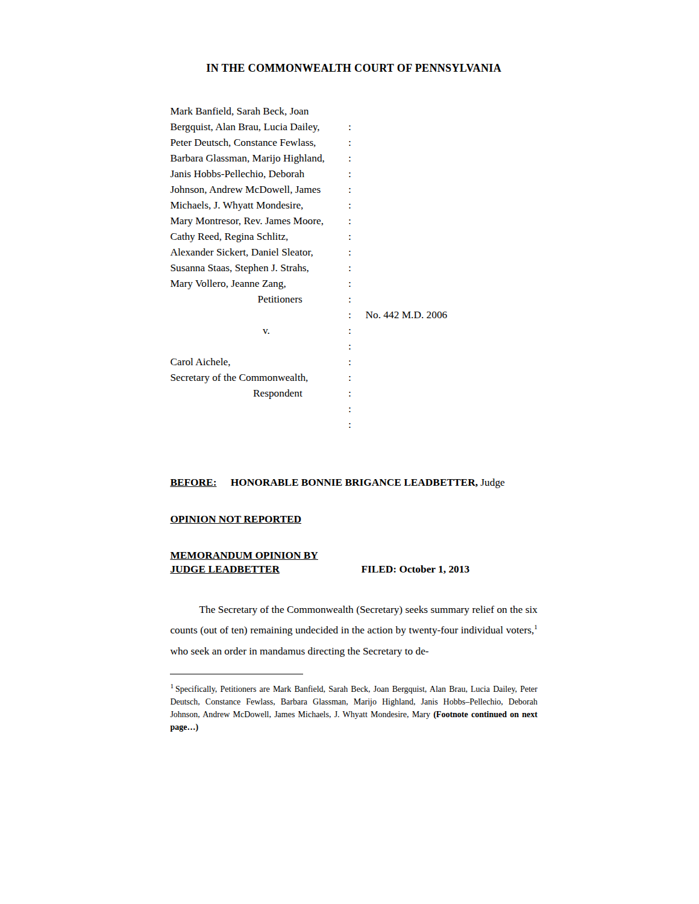In the Commonwealth Court of Pennsylvania
| Mark Banfield, Sarah Beck, Joan Bergquist, Alan Brau, Lucia Dailey, Peter Deutsch, Constance Fewlass, Barbara Glassman, Marijo Highland, Janis Hobbs-Pellechio, Deborah Johnson, Andrew McDowell, James Michaels, J. Whyatt Mondesire, Mary Montresor, Rev. James Moore, Cathy Reed, Regina Schlitz, Alexander Sickert, Daniel Sleator, Susanna Staas, Stephen J. Strahs, Mary Vollero, Jeanne Zang, Petitioners v. Carol Aichele, Secretary of the Commonwealth, Respondent | : : : : : : : : : : : : : : : : : : : : | No. 442 M.D. 2006 |
BEFORE: HONORABLE BONNIE BRIGANCE LEADBETTER, Judge
OPINION NOT REPORTED
| MEMORANDUM OPINION BY JUDGE LEADBETTER | FILED: October 1, 2013 |
The Secretary of the Commonwealth (Secretary) seeks summary relief on the six counts (out of ten) remaining undecided in the action by twenty-four individual voters,1 who seek an order in mandamus directing the Secretary to de-
1Specifically, Petitioners are Mark Banfield, Sarah Beck, Joan Bergquist, Alan Brau, Lucia Dailey, Peter Deutsch, Constance Fewlass, Barbara Glassman, Marijo Highland, Janis Hobbs–Pellechio, Deborah Johnson, Andrew McDowell, James Michaels, J. Whyatt Mondesire, Mary (Footnote continued on next page…)